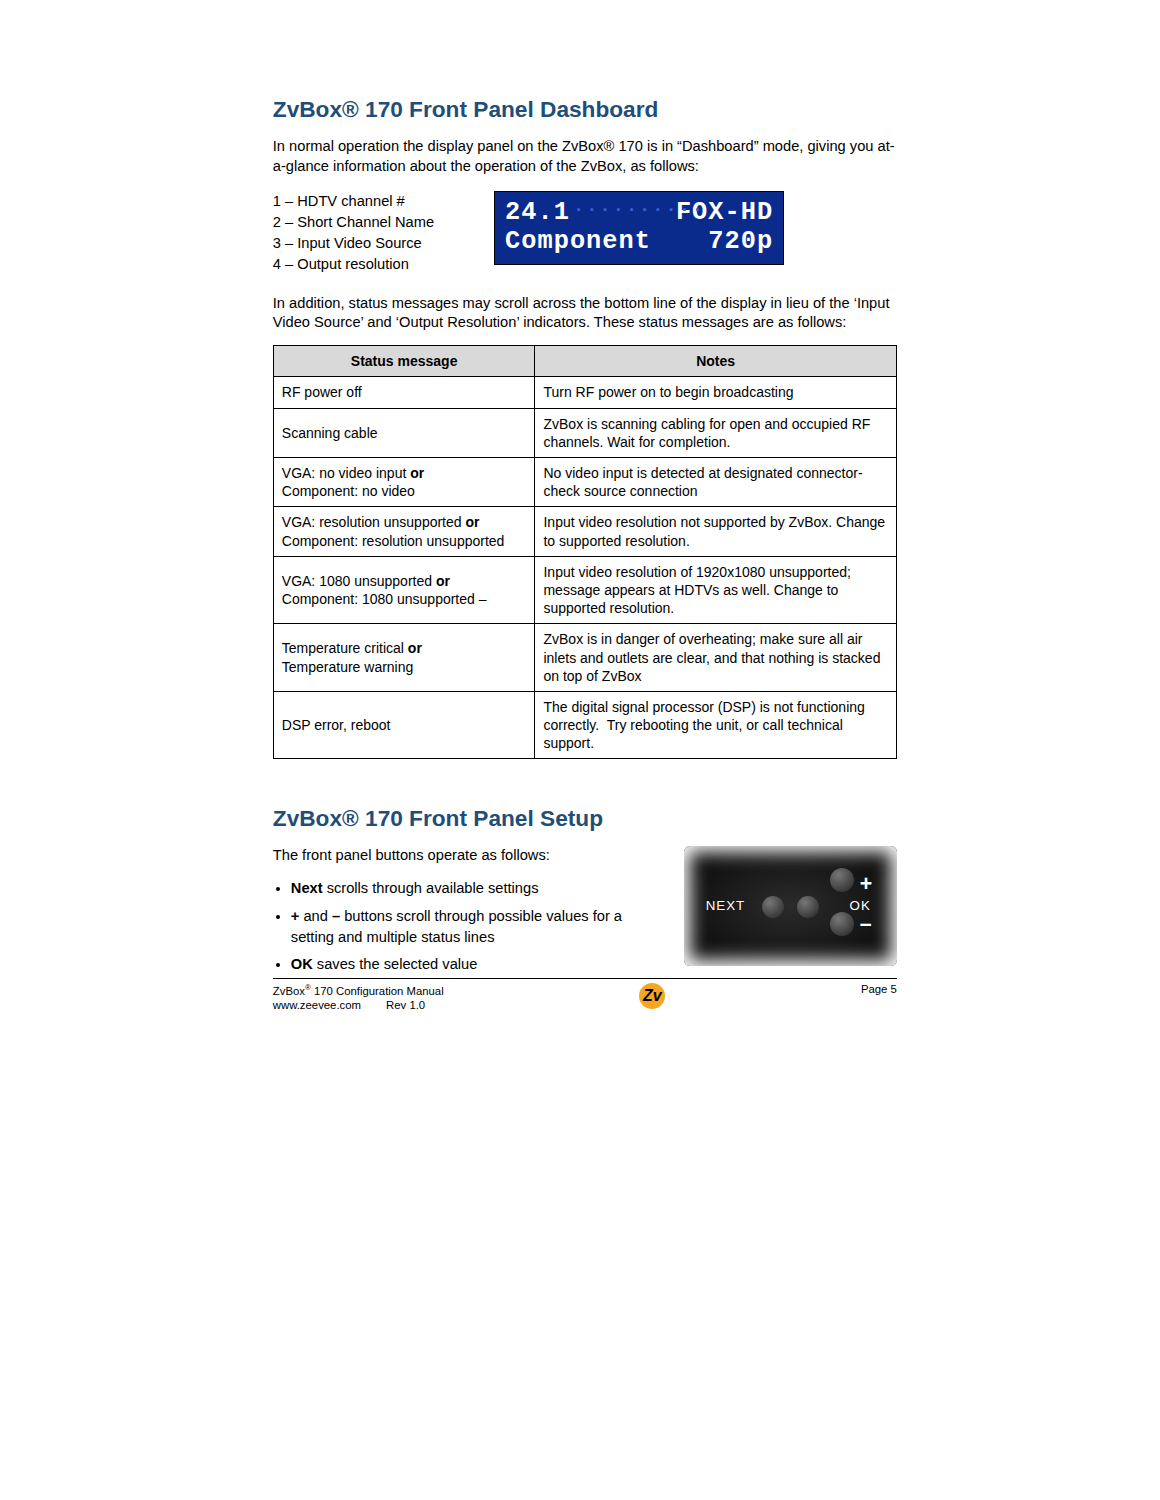ZvBox® 170 Front Panel Dashboard
In normal operation the display panel on the ZvBox® 170 is in “Dashboard” mode, giving you at-a-glance information about the operation of the ZvBox, as follows:
1 – HDTV channel #
2 – Short Channel Name
3 – Input Video Source
4 – Output resolution
··········
24.1 FOX-HD
Component 720p
In addition, status messages may scroll across the bottom line of the display in lieu of the ‘Input Video Source’ and ‘Output Resolution’ indicators. These status messages are as follows:
| Status message | Notes |
| --- | --- |
| RF power off | Turn RF power on to begin broadcasting |
| Scanning cable | ZvBox is scanning cabling for open and occupied RF channels. Wait for completion. |
| VGA: no video input or Component: no video | No video input is detected at designated connector- check source connection |
| VGA: resolution unsupported or Component: resolution unsupported | Input video resolution not supported by ZvBox. Change to supported resolution. |
| VGA: 1080 unsupported or Component: 1080 unsupported – | Input video resolution of 1920x1080 unsupported; message appears at HDTVs as well. Change to supported resolution. |
| Temperature critical or Temperature warning | ZvBox is in danger of overheating; make sure all air inlets and outlets are clear, and that nothing is stacked on top of ZvBox |
| DSP error, reboot | The digital signal processor (DSP) is not functioning correctly. Try rebooting the unit, or call technical support. |
ZvBox® 170 Front Panel Setup
The front panel buttons operate as follows:
Next scrolls through available settings
+ and – buttons scroll through possible values for a setting and multiple status lines
OK saves the selected value
NEXT OK + –
ZvBox® 170 Configuration Manual
www.zeevee.com Rev 1.0
Zv
Page 5